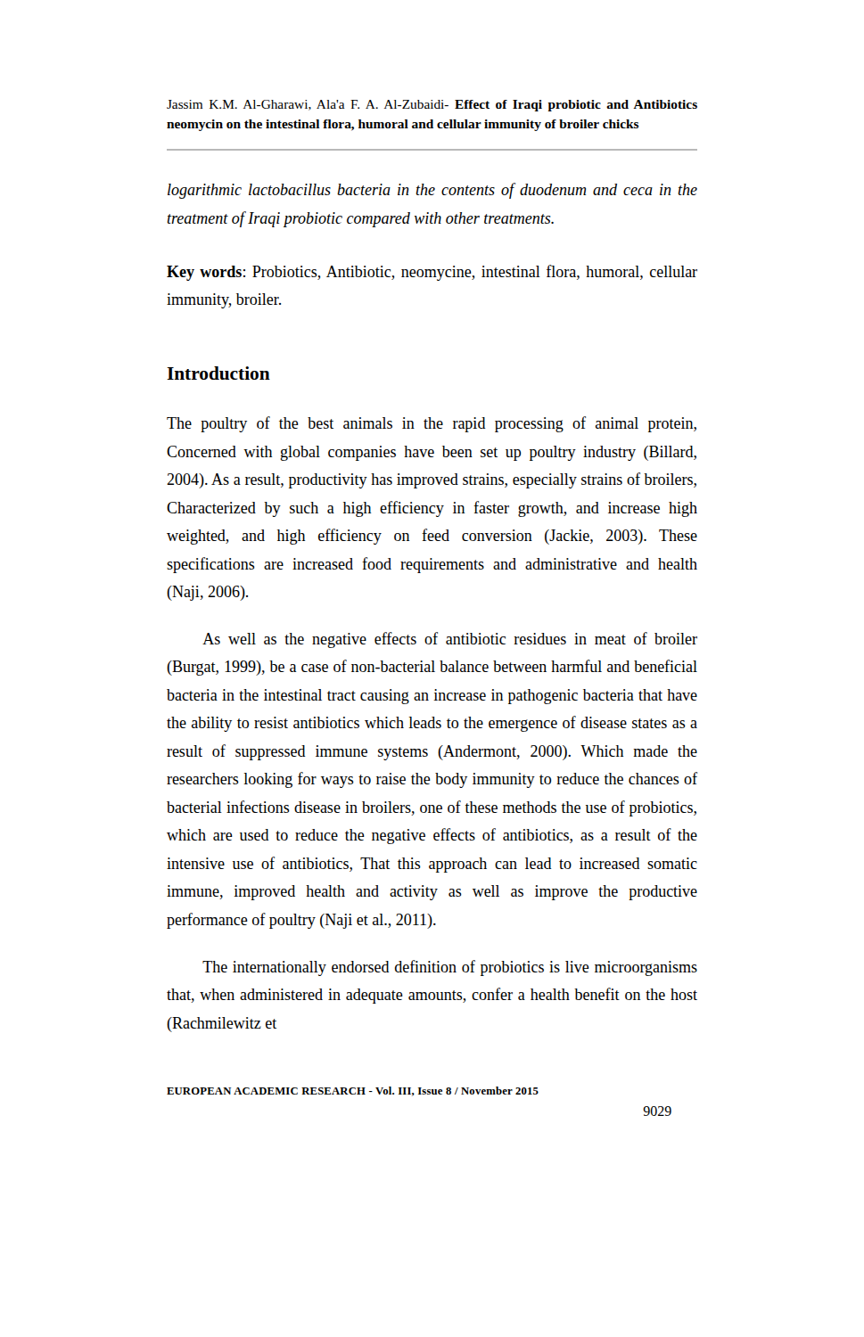Jassim K.M. Al-Gharawi, Ala'a F. A. Al-Zubaidi- Effect of Iraqi probiotic and Antibiotics neomycin on the intestinal flora, humoral and cellular immunity of broiler chicks
logarithmic lactobacillus bacteria in the contents of duodenum and ceca in the treatment of Iraqi probiotic compared with other treatments.
Key words: Probiotics, Antibiotic, neomycine, intestinal flora, humoral, cellular immunity, broiler.
Introduction
The poultry of the best animals in the rapid processing of animal protein, Concerned with global companies have been set up poultry industry (Billard, 2004). As a result, productivity has improved strains, especially strains of broilers, Characterized by such a high efficiency in faster growth, and increase high weighted, and high efficiency on feed conversion (Jackie, 2003). These specifications are increased food requirements and administrative and health (Naji, 2006).
As well as the negative effects of antibiotic residues in meat of broiler (Burgat, 1999), be a case of non-bacterial balance between harmful and beneficial bacteria in the intestinal tract causing an increase in pathogenic bacteria that have the ability to resist antibiotics which leads to the emergence of disease states as a result of suppressed immune systems (Andermont, 2000). Which made the researchers looking for ways to raise the body immunity to reduce the chances of bacterial infections disease in broilers, one of these methods the use of probiotics, which are used to reduce the negative effects of antibiotics, as a result of the intensive use of antibiotics, That this approach can lead to increased somatic immune, improved health and activity as well as improve the productive performance of poultry (Naji et al., 2011).
The internationally endorsed definition of probiotics is live microorganisms that, when administered in adequate amounts, confer a health benefit on the host (Rachmilewitz et
EUROPEAN ACADEMIC RESEARCH - Vol. III, Issue 8 / November 2015
9029